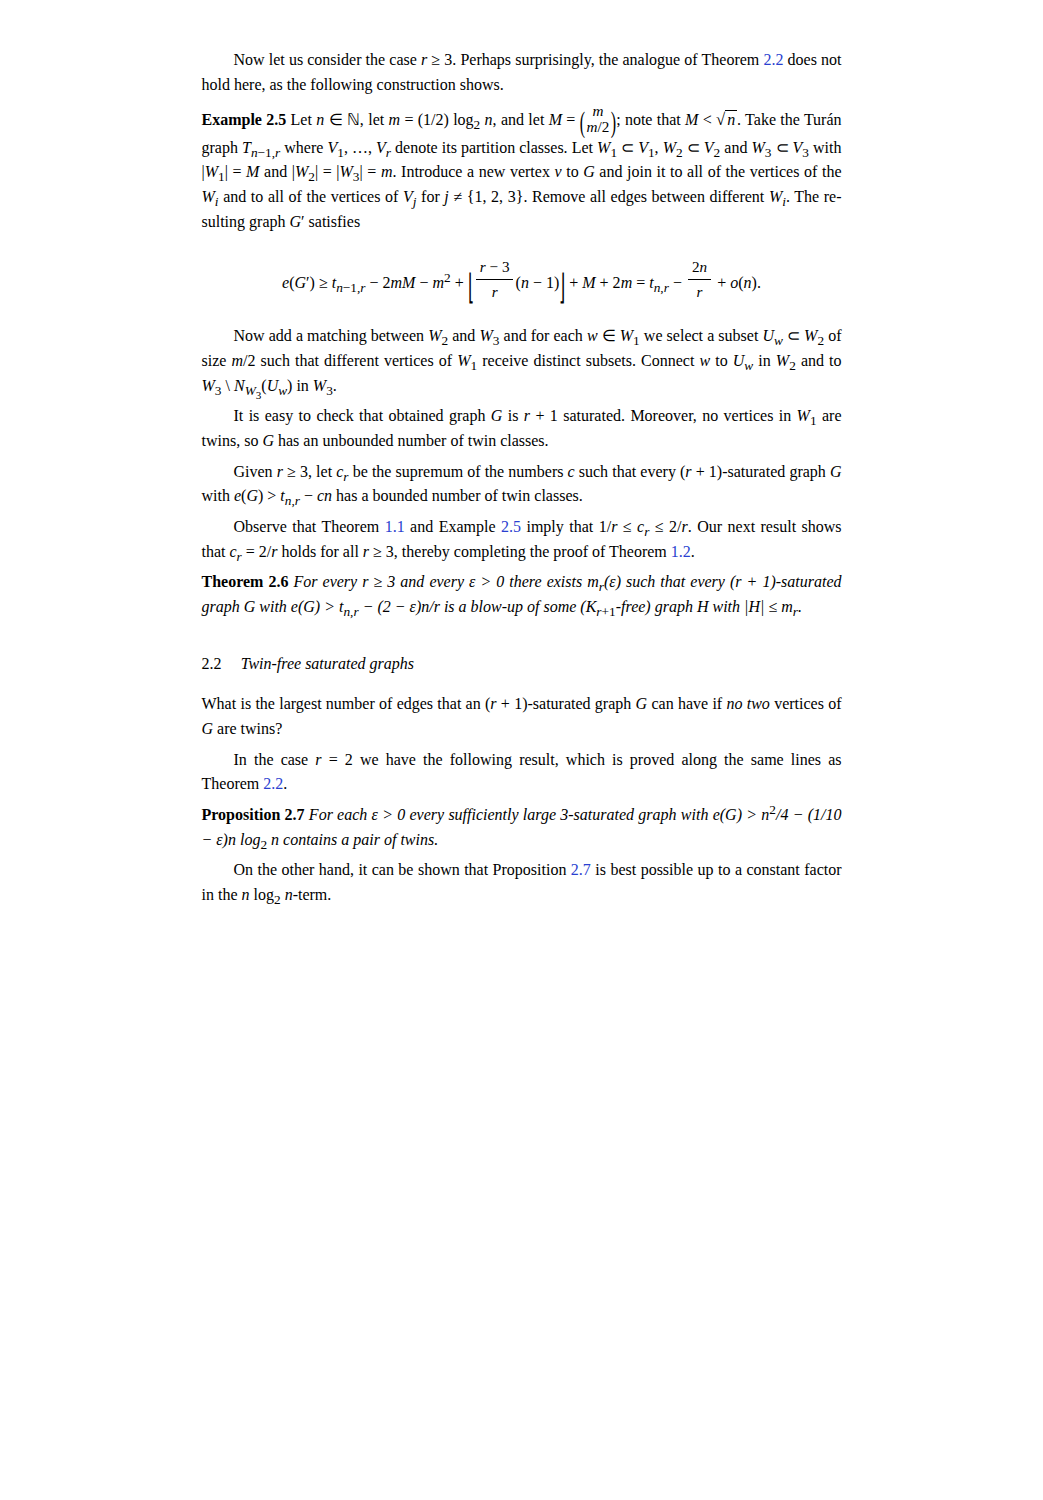Now let us consider the case r ≥ 3. Perhaps surprisingly, the analogue of Theorem 2.2 does not hold here, as the following construction shows.
Example 2.5 Let n ∈ ℕ, let m = (1/2) log2 n, and let M = (mm/2); note that M < √n. Take the Turán graph Tn−1,r where V1, …, Vr denote its partition classes. Let W1 ⊂ V1, W2 ⊂ V2 and W3 ⊂ V3 with |W1| = M and |W2| = |W3| = m. Introduce a new vertex v to G and join it to all of the vertices of the Wi and to all of the vertices of Vj for j ≠ {1, 2, 3}. Remove all edges between different Wi. The resulting graph G′ satisfies
e(G′) ≥ tn−1,r − 2mM − m2 + ⌊r − 3 r(n − 1)⌋ + M + 2m = tn,r − 2n r + o(n).
Now add a matching between W2 and W3 and for each w ∈ W1 we select a subset Uw ⊂ W2 of size m/2 such that different vertices of W1 receive distinct subsets. Connect w to Uw in W2 and to W3 \ NW3(Uw) in W3.
It is easy to check that obtained graph G is r + 1 saturated. Moreover, no vertices in W1 are twins, so G has an unbounded number of twin classes.
Given r ≥ 3, let cr be the supremum of the numbers c such that every (r + 1)-saturated graph G with e(G) > tn,r − cn has a bounded number of twin classes.
Observe that Theorem 1.1 and Example 2.5 imply that 1/r ≤ cr ≤ 2/r. Our next result shows that cr = 2/r holds for all r ≥ 3, thereby completing the proof of Theorem 1.2.
Theorem 2.6 For every r ≥ 3 and every ε > 0 there exists mr(ε) such that every (r + 1)-saturated graph G with e(G) > tn,r − (2 − ε)n/r is a blow-up of some (Kr+1-free) graph H with |H| ≤ mr.
2.2 Twin-free saturated graphs
What is the largest number of edges that an (r + 1)-saturated graph G can have if no two vertices of G are twins?
In the case r = 2 we have the following result, which is proved along the same lines as Theorem 2.2.
Proposition 2.7 For each ε > 0 every sufficiently large 3-saturated graph with e(G) > n2/4 − (1/10 − ε)n log2 n contains a pair of twins.
On the other hand, it can be shown that Proposition 2.7 is best possible up to a constant factor in the n log2 n-term.